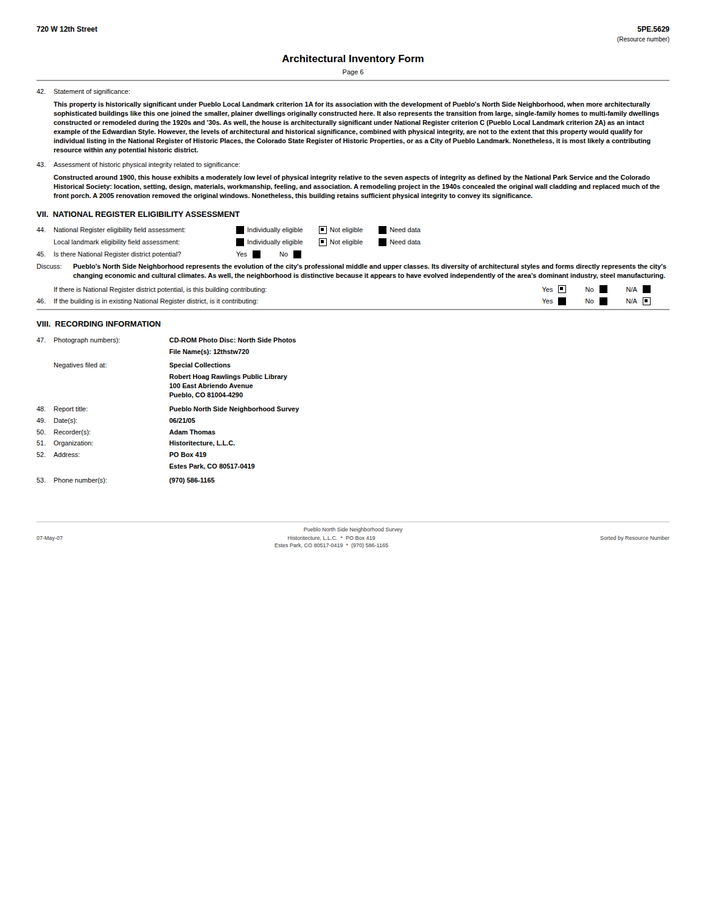720 W 12th Street
5PE.5629
(Resource number)
Architectural Inventory Form
Page 6
42.
Statement of significance:
This property is historically significant under Pueblo Local Landmark criterion 1A for its association with the development of Pueblo's North Side Neighborhood, when more architecturally sophisticated buildings like this one joined the smaller, plainer dwellings originally constructed here. It also represents the transition from large, single-family homes to multi-family dwellings constructed or remodeled during the 1920s and '30s. As well, the house is architecturally significant under National Register criterion C (Pueblo Local Landmark criterion 2A) as an intact example of the Edwardian Style. However, the levels of architectural and historical significance, combined with physical integrity, are not to the extent that this property would qualify for individual listing in the National Register of Historic Places, the Colorado State Register of Historic Properties, or as a City of Pueblo Landmark. Nonetheless, it is most likely a contributing resource within any potential historic district.
43.
Assessment of historic physical integrity related to significance:
Constructed around 1900, this house exhibits a moderately low level of physical integrity relative to the seven aspects of integrity as defined by the National Park Service and the Colorado Historical Society: location, setting, design, materials, workmanship, feeling, and association. A remodeling project in the 1940s concealed the original wall cladding and replaced much of the front porch. A 2005 renovation removed the original windows. Nonetheless, this building retains sufficient physical integrity to convey its significance.
VII. NATIONAL REGISTER ELIGIBILITY ASSESSMENT
44.
National Register eligibility field assessment:
Individually eligible
Not eligible
Need data
Local landmark eligibility field assessment:
Individually eligible
Not eligible
Need data
45.
Is there National Register district potential?
Yes
No
Discuss:
Pueblo's North Side Neighborhood represents the evolution of the city's professional middle and upper classes. Its diversity of architectural styles and forms directly represents the city's changing economic and cultural climates. As well, the neighborhood is distinctive because it appears to have evolved independently of the area's dominant industry, steel manufacturing.
If there is National Register district potential, is this building contributing:
Yes No N/A
46.
If the building is in existing National Register district, is it contributing:
Yes No N/A
VIII. RECORDING INFORMATION
47.
Photograph numbers):
CD-ROM Photo Disc: North Side Photos
File Name(s): 12thstw720
Negatives filed at:
Special Collections
Robert Hoag Rawlings Public Library
100 East Abriendo Avenue
Pueblo, CO 81004-4290
48.
Report title:
Pueblo North Side Neighborhood Survey
49.
Date(s):
06/21/05
50.
Recorder(s):
Adam Thomas
51.
Organization:
Historitecture, L.L.C.
52.
Address:
PO Box 419
Estes Park, CO 80517-0419
53.
Phone number(s):
(970) 586-1165
Pueblo North Side Neighborhood Survey
07-May-07
Historitecture, L.L.C. * PO Box 419
Estes Park, CO 80517-0419 * (970) 586-1165
Sorted by Resource Number